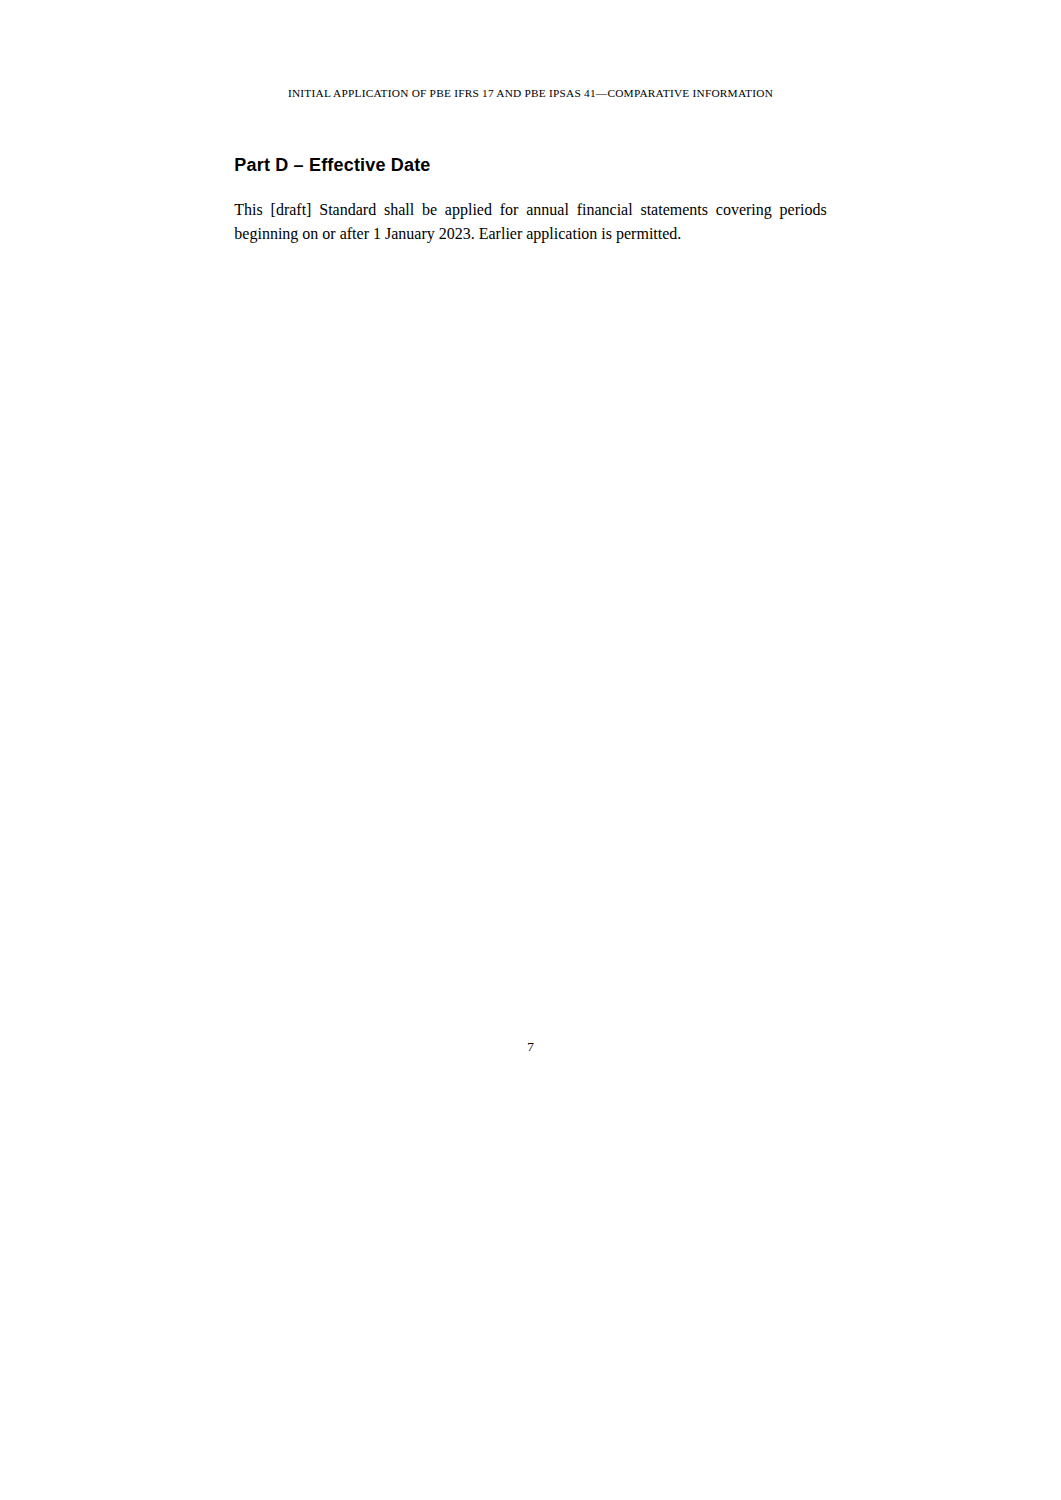Initial Application of PBE IFRS 17 and PBE IPSAS 41—Comparative Information
Part D – Effective Date
This [draft] Standard shall be applied for annual financial statements covering periods beginning on or after 1 January 2023. Earlier application is permitted.
7